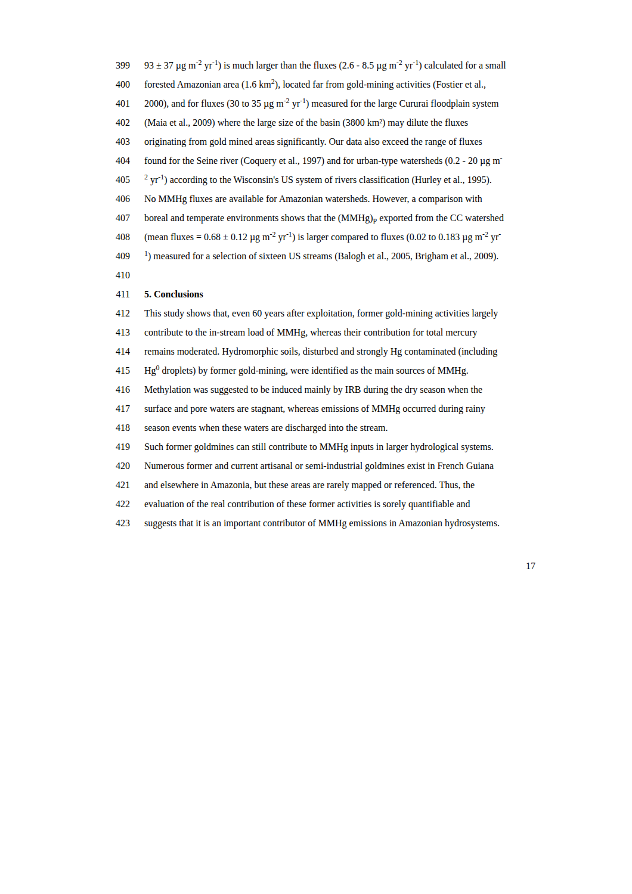399
93 ± 37 µg m-2 yr-1) is much larger than the fluxes (2.6 - 8.5 µg m-2 yr-1) calculated for a small
400
forested Amazonian area (1.6 km2), located far from gold-mining activities (Fostier et al.,
401
2000), and for fluxes (30 to 35 µg m-2 yr-1) measured for the large Cururai floodplain system
402
(Maia et al., 2009) where the large size of the basin (3800 km²) may dilute the fluxes
403
originating from gold mined areas significantly. Our data also exceed the range of fluxes
404
found for the Seine river (Coquery et al., 1997) and for urban-type watersheds (0.2 - 20 µg m-
405
2 yr-1) according to the Wisconsin's US system of rivers classification (Hurley et al., 1995).
406
No MMHg fluxes are available for Amazonian watersheds. However, a comparison with
407
boreal and temperate environments shows that the (MMHg)P exported from the CC watershed
408
(mean fluxes = 0.68 ± 0.12 µg m-2 yr-1) is larger compared to fluxes (0.02 to 0.183 µg m-2 yr-
409
1) measured for a selection of sixteen US streams (Balogh et al., 2005, Brigham et al., 2009).
410
411
5. Conclusions
412
This study shows that, even 60 years after exploitation, former gold-mining activities largely
413
contribute to the in-stream load of MMHg, whereas their contribution for total mercury
414
remains moderated. Hydromorphic soils, disturbed and strongly Hg contaminated (including
415
Hg0 droplets) by former gold-mining, were identified as the main sources of MMHg.
416
Methylation was suggested to be induced mainly by IRB during the dry season when the
417
surface and pore waters are stagnant, whereas emissions of MMHg occurred during rainy
418
season events when these waters are discharged into the stream.
419
Such former goldmines can still contribute to MMHg inputs in larger hydrological systems.
420
Numerous former and current artisanal or semi-industrial goldmines exist in French Guiana
421
and elsewhere in Amazonia, but these areas are rarely mapped or referenced. Thus, the
422
evaluation of the real contribution of these former activities is sorely quantifiable and
423
suggests that it is an important contributor of MMHg emissions in Amazonian hydrosystems.
17